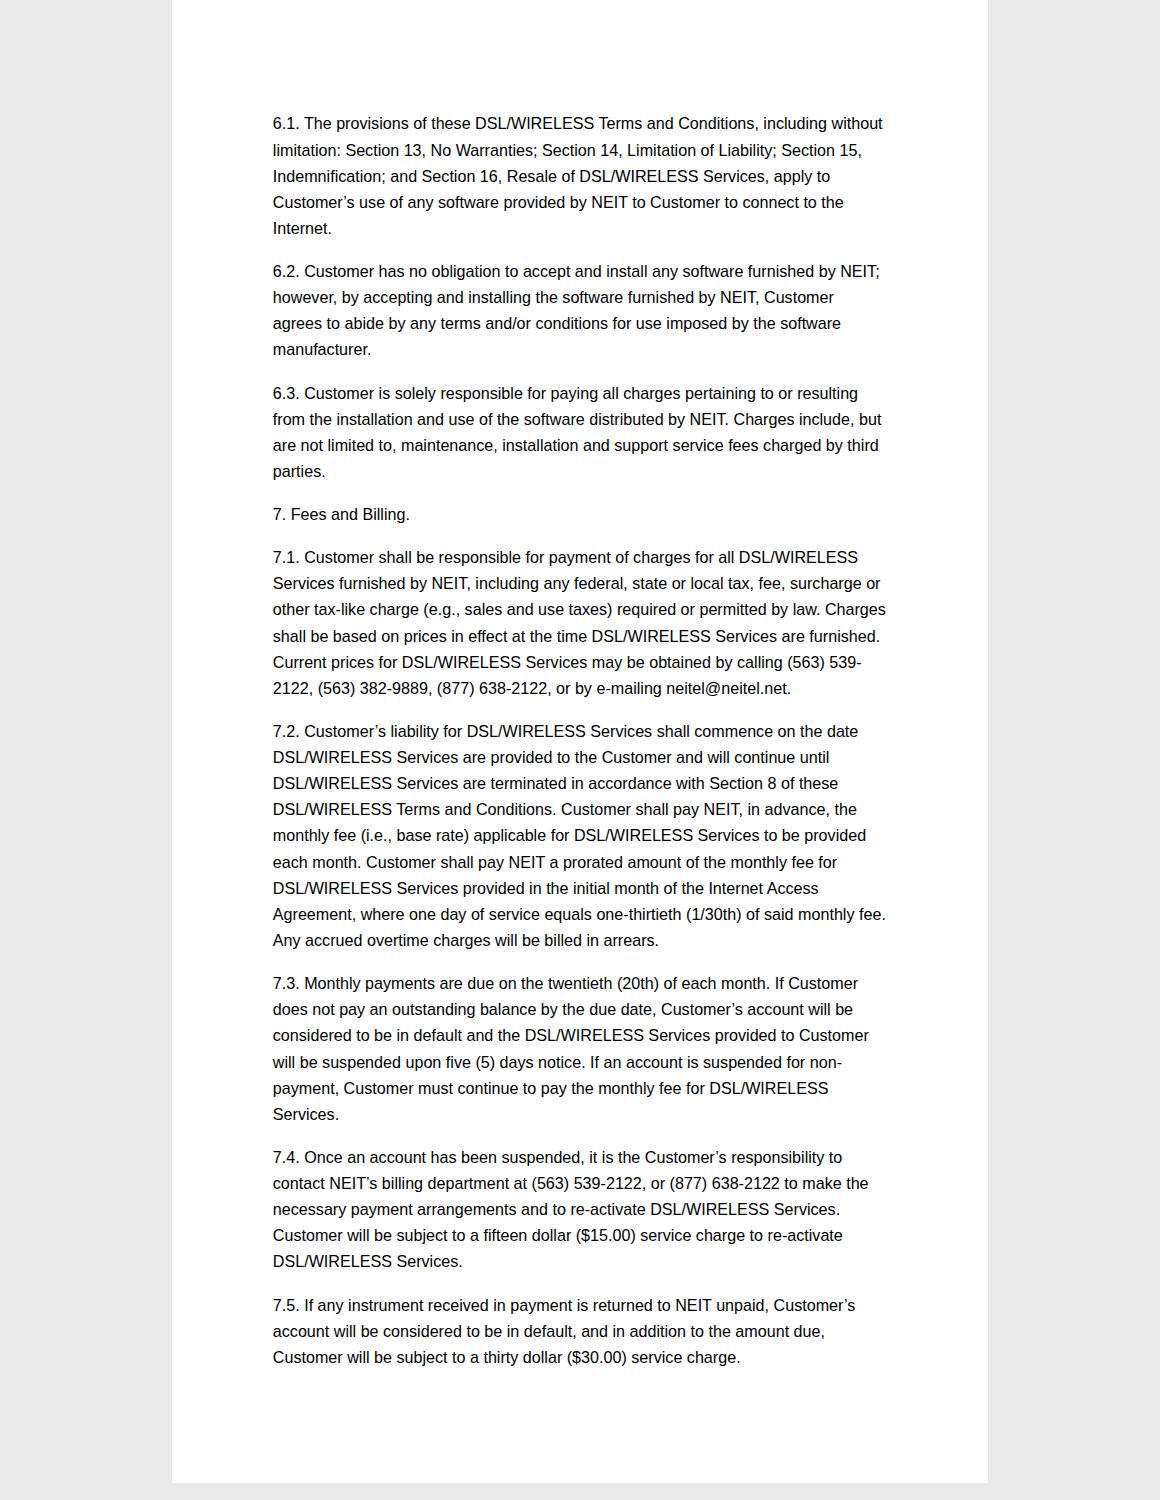6.1. The provisions of these DSL/WIRELESS Terms and Conditions, including without limitation: Section 13, No Warranties; Section 14, Limitation of Liability; Section 15, Indemnification; and Section 16, Resale of DSL/WIRELESS Services, apply to Customer’s use of any software provided by NEIT to Customer to connect to the Internet.
6.2. Customer has no obligation to accept and install any software furnished by NEIT; however, by accepting and installing the software furnished by NEIT, Customer agrees to abide by any terms and/or conditions for use imposed by the software manufacturer.
6.3. Customer is solely responsible for paying all charges pertaining to or resulting from the installation and use of the software distributed by NEIT. Charges include, but are not limited to, maintenance, installation and support service fees charged by third parties.
7. Fees and Billing.
7.1. Customer shall be responsible for payment of charges for all DSL/WIRELESS Services furnished by NEIT, including any federal, state or local tax, fee, surcharge or other tax-like charge (e.g., sales and use taxes) required or permitted by law. Charges shall be based on prices in effect at the time DSL/WIRELESS Services are furnished. Current prices for DSL/WIRELESS Services may be obtained by calling (563) 539-2122, (563) 382-9889, (877) 638-2122, or by e-mailing neitel@neitel.net.
7.2. Customer’s liability for DSL/WIRELESS Services shall commence on the date DSL/WIRELESS Services are provided to the Customer and will continue until DSL/WIRELESS Services are terminated in accordance with Section 8 of these DSL/WIRELESS Terms and Conditions. Customer shall pay NEIT, in advance, the monthly fee (i.e., base rate) applicable for DSL/WIRELESS Services to be provided each month. Customer shall pay NEIT a prorated amount of the monthly fee for DSL/WIRELESS Services provided in the initial month of the Internet Access Agreement, where one day of service equals one-thirtieth (1/30th) of said monthly fee. Any accrued overtime charges will be billed in arrears.
7.3. Monthly payments are due on the twentieth (20th) of each month. If Customer does not pay an outstanding balance by the due date, Customer’s account will be considered to be in default and the DSL/WIRELESS Services provided to Customer will be suspended upon five (5) days notice. If an account is suspended for non-payment, Customer must continue to pay the monthly fee for DSL/WIRELESS Services.
7.4. Once an account has been suspended, it is the Customer’s responsibility to contact NEIT’s billing department at (563) 539-2122, or (877) 638-2122 to make the necessary payment arrangements and to re-activate DSL/WIRELESS Services. Customer will be subject to a fifteen dollar ($15.00) service charge to re-activate DSL/WIRELESS Services.
7.5. If any instrument received in payment is returned to NEIT unpaid, Customer’s account will be considered to be in default, and in addition to the amount due, Customer will be subject to a thirty dollar ($30.00) service charge.